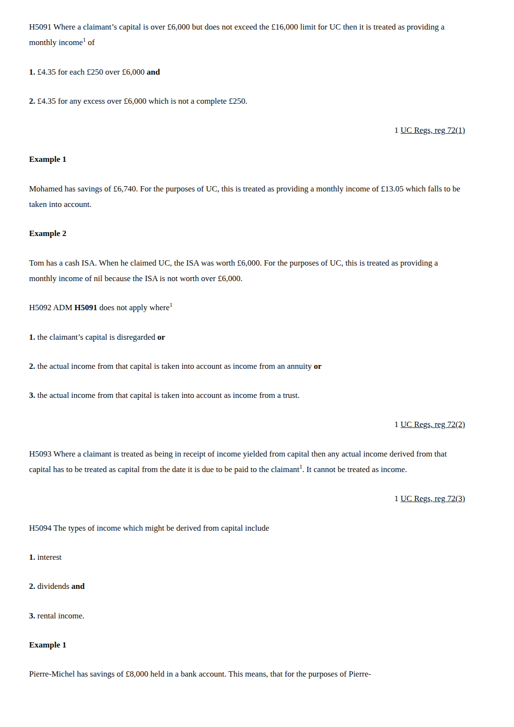H5091 Where a claimant’s capital is over £6,000 but does not exceed the £16,000 limit for UC then it is treated as providing a monthly income1 of
1. £4.35 for each £250 over £6,000 and
2. £4.35 for any excess over £6,000 which is not a complete £250.
1 UC Regs, reg 72(1)
Example 1
Mohamed has savings of £6,740. For the purposes of UC, this is treated as providing a monthly income of £13.05 which falls to be taken into account.
Example 2
Tom has a cash ISA. When he claimed UC, the ISA was worth £6,000. For the purposes of UC, this is treated as providing a monthly income of nil because the ISA is not worth over £6,000.
H5092 ADM H5091 does not apply where1
1. the claimant’s capital is disregarded or
2. the actual income from that capital is taken into account as income from an annuity or
3. the actual income from that capital is taken into account as income from a trust.
1 UC Regs, reg 72(2)
H5093 Where a claimant is treated as being in receipt of income yielded from capital then any actual income derived from that capital has to be treated as capital from the date it is due to be paid to the claimant1. It cannot be treated as income.
1 UC Regs, reg 72(3)
H5094 The types of income which might be derived from capital include
1. interest
2. dividends and
3. rental income.
Example 1
Pierre-Michel has savings of £8,000 held in a bank account. This means, that for the purposes of Pierre-